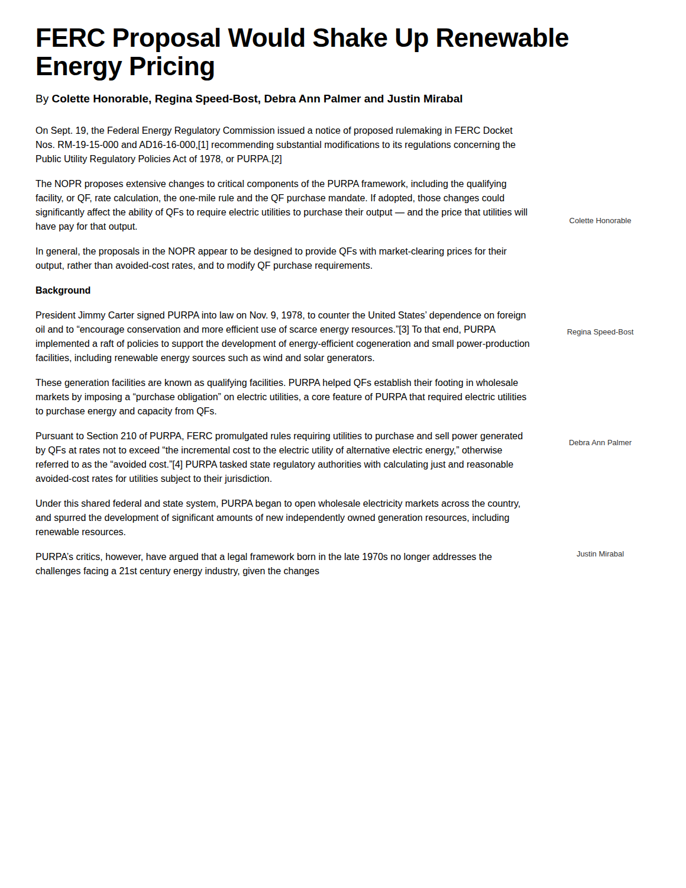FERC Proposal Would Shake Up Renewable Energy Pricing
By Colette Honorable, Regina Speed-Bost, Debra Ann Palmer and Justin Mirabal
Colette Honorable
Regina Speed-Bost
Debra Ann Palmer
Justin Mirabal
On Sept. 19, the Federal Energy Regulatory Commission issued a notice of proposed rulemaking in FERC Docket Nos. RM-19-15-000 and AD16-16-000,[1] recommending substantial modifications to its regulations concerning the Public Utility Regulatory Policies Act of 1978, or PURPA.[2]
The NOPR proposes extensive changes to critical components of the PURPA framework, including the qualifying facility, or QF, rate calculation, the one-mile rule and the QF purchase mandate. If adopted, those changes could significantly affect the ability of QFs to require electric utilities to purchase their output — and the price that utilities will have pay for that output.
In general, the proposals in the NOPR appear to be designed to provide QFs with market-clearing prices for their output, rather than avoided-cost rates, and to modify QF purchase requirements.
Background
President Jimmy Carter signed PURPA into law on Nov. 9, 1978, to counter the United States’ dependence on foreign oil and to “encourage conservation and more efficient use of scarce energy resources.”[3] To that end, PURPA implemented a raft of policies to support the development of energy-efficient cogeneration and small power-production facilities, including renewable energy sources such as wind and solar generators.
These generation facilities are known as qualifying facilities. PURPA helped QFs establish their footing in wholesale markets by imposing a “purchase obligation” on electric utilities, a core feature of PURPA that required electric utilities to purchase energy and capacity from QFs.
Pursuant to Section 210 of PURPA, FERC promulgated rules requiring utilities to purchase and sell power generated by QFs at rates not to exceed “the incremental cost to the electric utility of alternative electric energy,” otherwise referred to as the “avoided cost.”[4] PURPA tasked state regulatory authorities with calculating just and reasonable avoided-cost rates for utilities subject to their jurisdiction.
Under this shared federal and state system, PURPA began to open wholesale electricity markets across the country, and spurred the development of significant amounts of new independently owned generation resources, including renewable resources.
PURPA’s critics, however, have argued that a legal framework born in the late 1970s no longer addresses the challenges facing a 21st century energy industry, given the changes